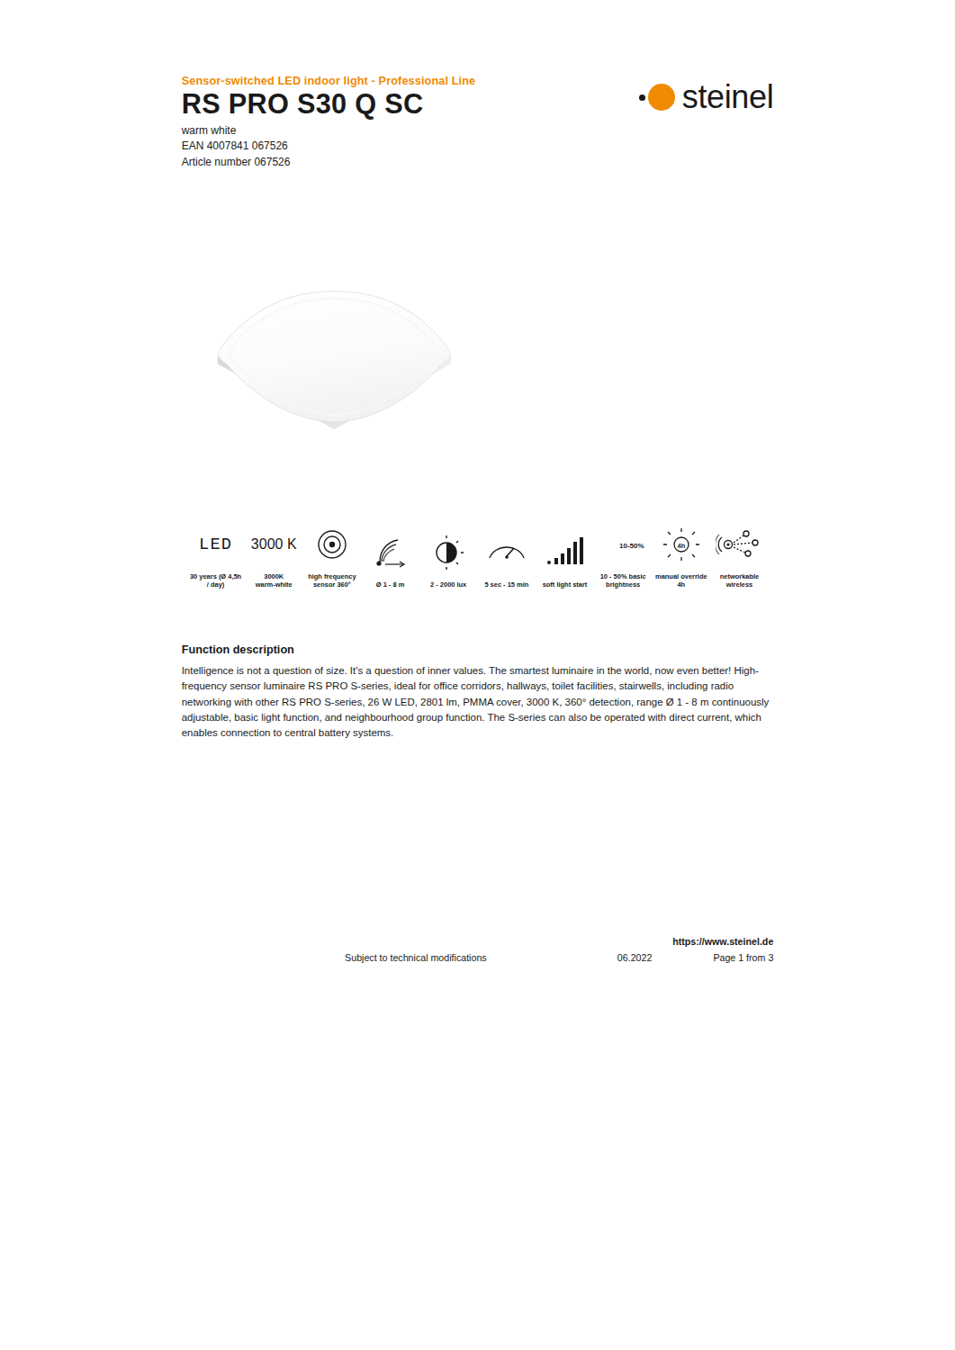Sensor-switched LED indoor light - Professional Line
RS PRO S30 Q SC
warm white
EAN 4007841 067526
Article number 067526
steinel
LED
30 years (Ø 4,5h / day)
3000 K
3000K
warm-white
high frequency
sensor 360°
Ø 1 - 8 m
2 - 2000 lux
5 sec - 15 min
soft light start
10-50%
10 - 50% basic
brightness
4h
manual override
4h
networkable
wireless
Function description
Intelligence is not a question of size. It's a question of inner values. The smartest luminaire in the world, now even better! High-frequency sensor luminaire RS PRO S-series, ideal for office corridors, hallways, toilet facilities, stairwells, including radio networking with other RS PRO S-series, 26 W LED, 2801 lm, PMMA cover, 3000 K, 360° detection, range Ø 1 - 8 m continuously adjustable, basic light function, and neighbourhood group function. The S-series can also be operated with direct current, which enables connection to central battery systems.
https://www.steinel.de
Subject to technical modifications 06.2022 Page 1 from 3